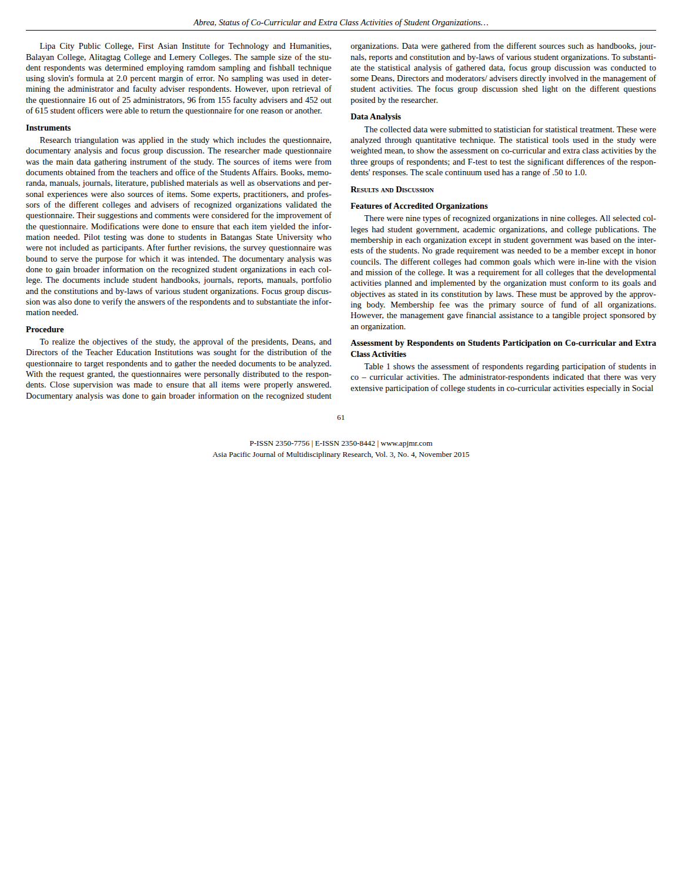Abrea, Status of Co-Curricular and Extra Class Activities of Student Organizations…
Lipa City Public College, First Asian Institute for Technology and Humanities, Balayan College, Alitagtag College and Lemery Colleges. The sample size of the student respondents was determined employing ramdom sampling and fishball technique using slovin's formula at 2.0 percent margin of error. No sampling was used in determining the administrator and faculty adviser respondents. However, upon retrieval of the questionnaire 16 out of 25 administrators, 96 from 155 faculty advisers and 452 out of 615 student officers were able to return the questionnaire for one reason or another.
Instruments
Research triangulation was applied in the study which includes the questionnaire, documentary analysis and focus group discussion. The researcher made questionnaire was the main data gathering instrument of the study. The sources of items were from documents obtained from the teachers and office of the Students Affairs. Books, memoranda, manuals, journals, literature, published materials as well as observations and personal experiences were also sources of items. Some experts, practitioners, and professors of the different colleges and advisers of recognized organizations validated the questionnaire. Their suggestions and comments were considered for the improvement of the questionnaire. Modifications were done to ensure that each item yielded the information needed. Pilot testing was done to students in Batangas State University who were not included as participants. After further revisions, the survey questionnaire was bound to serve the purpose for which it was intended. The documentary analysis was done to gain broader information on the recognized student organizations in each college. The documents include student handbooks, journals, reports, manuals, portfolio and the constitutions and by-laws of various student organizations. Focus group discussion was also done to verify the answers of the respondents and to substantiate the information needed.
Procedure
To realize the objectives of the study, the approval of the presidents, Deans, and Directors of the Teacher Education Institutions was sought for the distribution of the questionnaire to target respondents and to gather the needed documents to be analyzed. With the request granted, the questionnaires were personally distributed to the respondents. Close supervision was made to ensure that all items were properly answered. Documentary analysis was done to gain broader information on the recognized student organizations. Data were gathered from the different sources such as handbooks, journals, reports and constitution and by-laws of various student organizations. To substantiate the statistical analysis of gathered data, focus group discussion was conducted to some Deans, Directors and moderators/ advisers directly involved in the management of student activities. The focus group discussion shed light on the different questions posited by the researcher.
Data Analysis
The collected data were submitted to statistician for statistical treatment. These were analyzed through quantitative technique. The statistical tools used in the study were weighted mean, to show the assessment on co-curricular and extra class activities by the three groups of respondents; and F-test to test the significant differences of the respondents' responses. The scale continuum used has a range of .50 to 1.0.
Results and Discussion
Features of Accredited Organizations
There were nine types of recognized organizations in nine colleges. All selected colleges had student government, academic organizations, and college publications. The membership in each organization except in student government was based on the interests of the students. No grade requirement was needed to be a member except in honor councils. The different colleges had common goals which were in-line with the vision and mission of the college. It was a requirement for all colleges that the developmental activities planned and implemented by the organization must conform to its goals and objectives as stated in its constitution by laws. These must be approved by the approving body. Membership fee was the primary source of fund of all organizations. However, the management gave financial assistance to a tangible project sponsored by an organization.
Assessment by Respondents on Students Participation on Co-curricular and Extra Class Activities
Table 1 shows the assessment of respondents regarding participation of students in co – curricular activities. The administrator-respondents indicated that there was very extensive participation of college students in co-curricular activities especially in Social
61
P-ISSN 2350-7756 | E-ISSN 2350-8442 | www.apjmr.com
Asia Pacific Journal of Multidisciplinary Research, Vol. 3, No. 4, November 2015